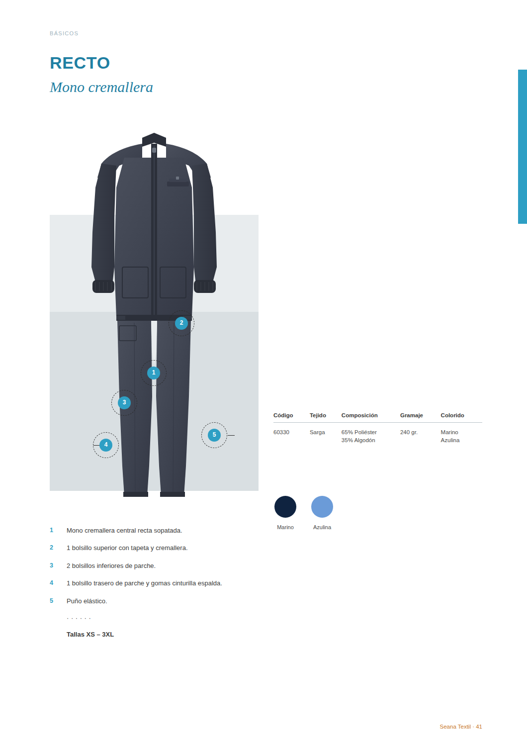BÁSICOS
RECTO
Mono cremallera
1
2
3
4
5
| Código | Tejido | Composición | Gramaje | Colorido |
| --- | --- | --- | --- | --- |
| 60330 | Sarga | 65% Poliéster 35% Algodón | 240 gr. | Marino Azulina |
Marino
Azulina
Mono cremallera central recta sopatada.
1 bolsillo superior con tapeta y cremallera.
2 bolsillos inferiores de parche.
1 bolsillo trasero de parche y gomas cinturilla espalda.
Puño elástico.
······
Tallas XS – 3XL
Seana Textil · 41